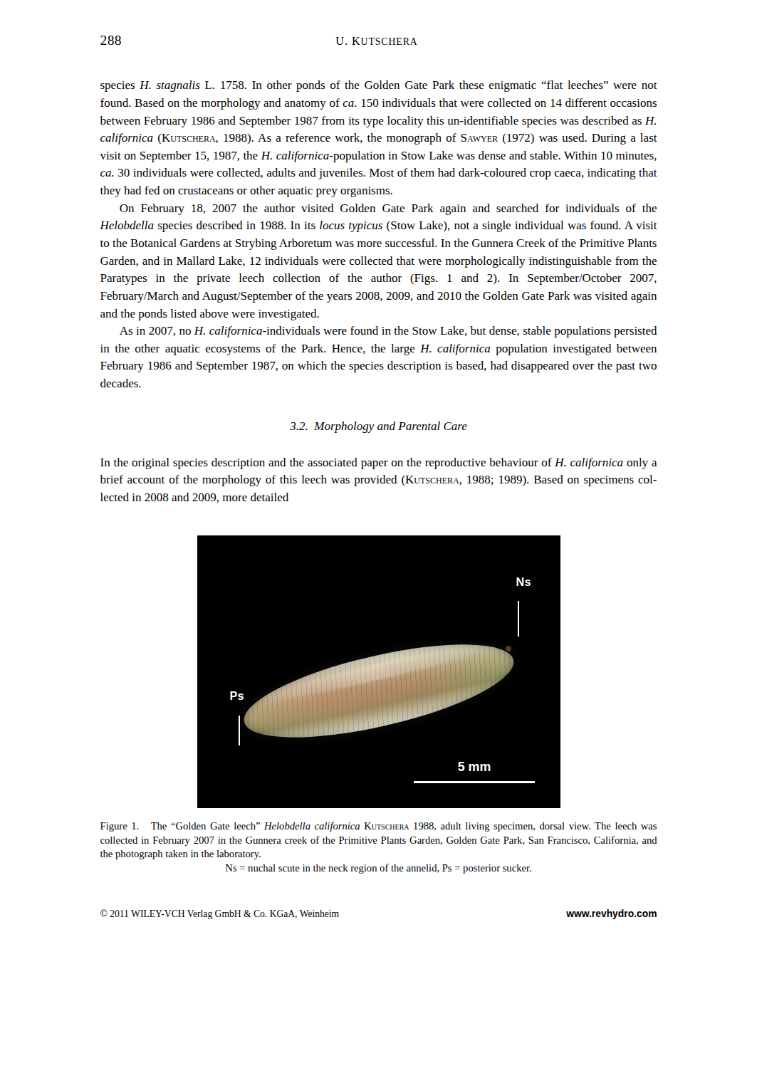288
U. KUTSCHERA
species H. stagnalis L. 1758. In other ponds of the Golden Gate Park these enigmatic “flat leeches” were not found. Based on the morphology and anatomy of ca. 150 individuals that were collected on 14 different occasions between February 1986 and September 1987 from its type locality this un-identifiable species was described as H. californica (Kutschera, 1988). As a reference work, the monograph of Sawyer (1972) was used. During a last visit on September 15, 1987, the H. californica-population in Stow Lake was dense and stable. Within 10 minutes, ca. 30 individuals were collected, adults and juveniles. Most of them had dark-coloured crop caeca, indicating that they had fed on crustaceans or other aquatic prey organisms.
On February 18, 2007 the author visited Golden Gate Park again and searched for individuals of the Helobdella species described in 1988. In its locus typicus (Stow Lake), not a single individual was found. A visit to the Botanical Gardens at Strybing Arboretum was more successful. In the Gunnera Creek of the Primitive Plants Garden, and in Mallard Lake, 12 individuals were collected that were morphologically indistinguishable from the Paratypes in the private leech collection of the author (Figs. 1 and 2). In September/October 2007, February/March and August/September of the years 2008, 2009, and 2010 the Golden Gate Park was visited again and the ponds listed above were investigated.
As in 2007, no H. californica-individuals were found in the Stow Lake, but dense, stable populations persisted in the other aquatic ecosystems of the Park. Hence, the large H. californica population investigated between February 1986 and September 1987, on which the species description is based, had disappeared over the past two decades.
3.2. Morphology and Parental Care
In the original species description and the associated paper on the reproductive behaviour of H. californica only a brief account of the morphology of this leech was provided (Kutschera, 1988; 1989). Based on specimens collected in 2008 and 2009, more detailed
Ns
Ps
5 mm
Figure 1. The “Golden Gate leech” Helobdella californica Kutschera 1988, adult living specimen, dorsal view. The leech was collected in February 2007 in the Gunnera creek of the Primitive Plants Garden, Golden Gate Park, San Francisco, California, and the photograph taken in the laboratory. Ns = nuchal scute in the neck region of the annelid, Ps = posterior sucker.
© 2011 WILEY-VCH Verlag GmbH & Co. KGaA, Weinheim
www.revhydro.com